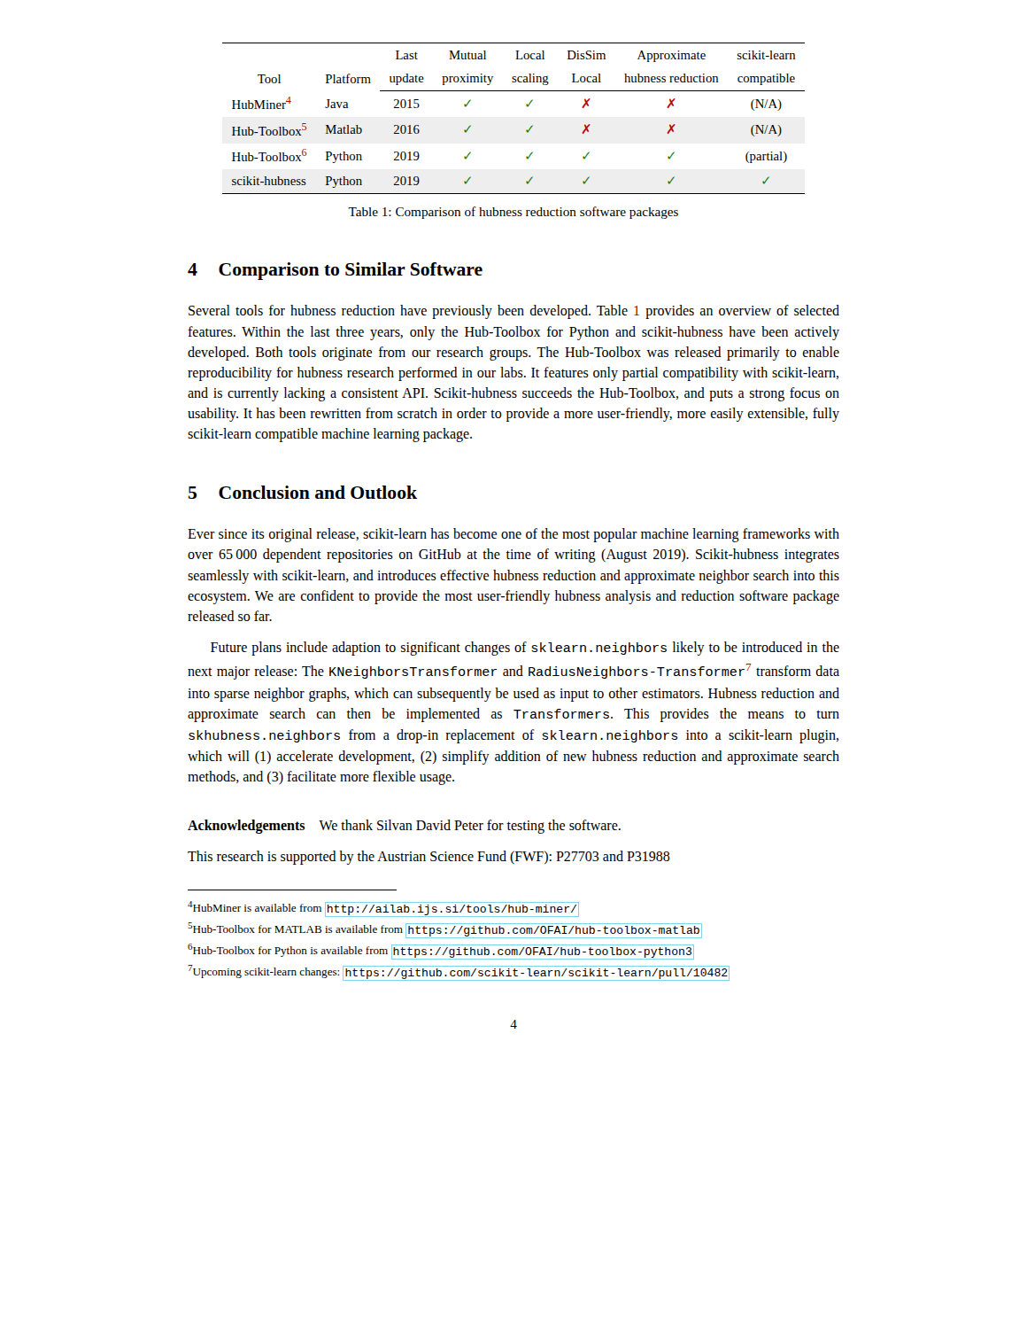| Tool | Platform | Last | Mutual | Local | DisSim | Approximate | scikit-learn |
| --- | --- | --- | --- | --- | --- | --- | --- |
| update | proximity | scaling | Local | hubness reduction | compatible |
| HubMiner 4 | Java | 2015 | ✓ | ✓ | ✗ | ✗ | (N/A) |
| Hub-Toolbox 5 | Matlab | 2016 | ✓ | ✓ | ✗ | ✗ | (N/A) |
| Hub-Toolbox 6 | Python | 2019 | ✓ | ✓ | ✓ | ✓ | (partial) |
| scikit-hubness | Python | 2019 | ✓ | ✓ | ✓ | ✓ | ✓ |
Table 1: Comparison of hubness reduction software packages
4 Comparison to Similar Software
Several tools for hubness reduction have previously been developed. Table 1 provides an overview of selected features. Within the last three years, only the Hub-Toolbox for Python and scikit-hubness have been actively developed. Both tools originate from our research groups. The Hub-Toolbox was released primarily to enable reproducibility for hubness research performed in our labs. It features only partial compatibility with scikit-learn, and is currently lacking a consistent API. Scikit-hubness succeeds the Hub-Toolbox, and puts a strong focus on usability. It has been rewritten from scratch in order to provide a more user-friendly, more easily extensible, fully scikit-learn compatible machine learning package.
5 Conclusion and Outlook
Ever since its original release, scikit-learn has become one of the most popular machine learning frameworks with over 65 000 dependent repositories on GitHub at the time of writing (August 2019). Scikit-hubness integrates seamlessly with scikit-learn, and introduces effective hubness reduction and approximate neighbor search into this ecosystem. We are confident to provide the most user-friendly hubness analysis and reduction software package released so far.
Future plans include adaption to significant changes of sklearn.neighbors likely to be introduced in the next major release: The KNeighborsTransformer and RadiusNeighbors-Transformer7 transform data into sparse neighbor graphs, which can subsequently be used as input to other estimators. Hubness reduction and approximate search can then be implemented as Transformers. This provides the means to turn skhubness.neighbors from a drop-in replacement of sklearn.neighbors into a scikit-learn plugin, which will (1) accelerate development, (2) simplify addition of new hubness reduction and approximate search methods, and (3) facilitate more flexible usage.
Acknowledgements We thank Silvan David Peter for testing the software.
This research is supported by the Austrian Science Fund (FWF): P27703 and P31988
4HubMiner is available from http://ailab.ijs.si/tools/hub-miner/
5Hub-Toolbox for MATLAB is available from https://github.com/OFAI/hub-toolbox-matlab
6Hub-Toolbox for Python is available from https://github.com/OFAI/hub-toolbox-python3
7Upcoming scikit-learn changes: https://github.com/scikit-learn/scikit-learn/pull/10482
4